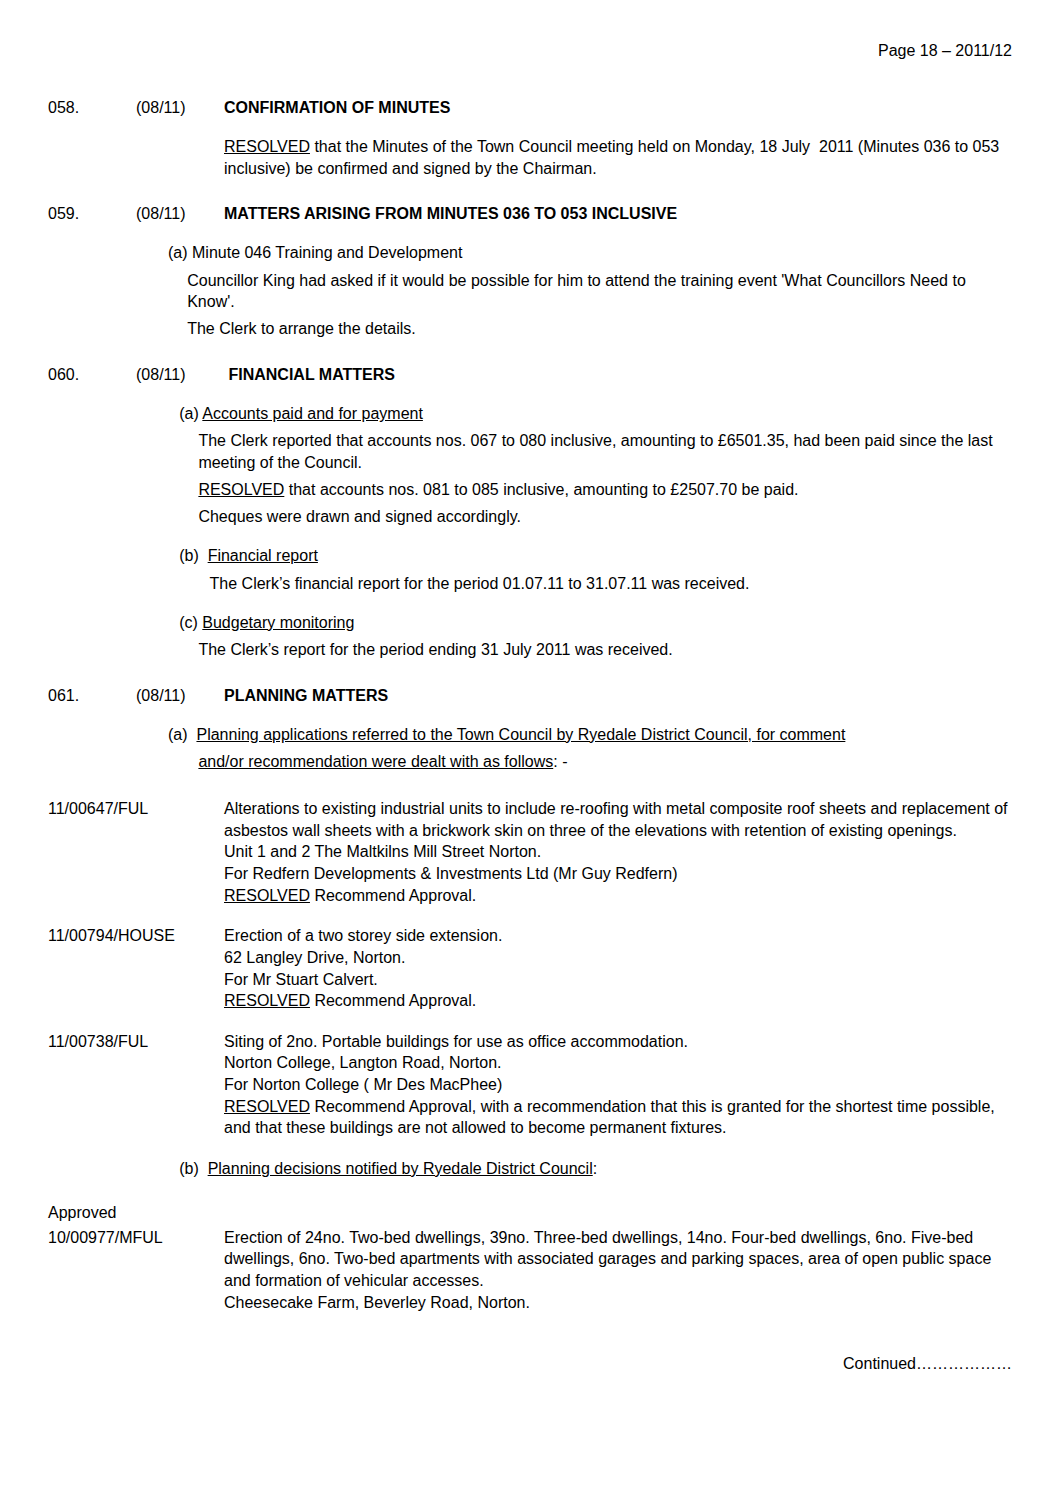Page 18 – 2011/12
058. (08/11) CONFIRMATION OF MINUTES
RESOLVED that the Minutes of the Town Council meeting held on Monday, 18 July 2011 (Minutes 036 to 053 inclusive) be confirmed and signed by the Chairman.
059. (08/11) MATTERS ARISING FROM MINUTES 036 TO 053 INCLUSIVE
(a) Minute 046 Training and Development
Councillor King had asked if it would be possible for him to attend the training event 'What Councillors Need to Know'.
The Clerk to arrange the details.
060. (08/11) FINANCIAL MATTERS
(a) Accounts paid and for payment
The Clerk reported that accounts nos. 067 to 080 inclusive, amounting to £6501.35, had been paid since the last meeting of the Council.
RESOLVED that accounts nos. 081 to 085 inclusive, amounting to £2507.70 be paid.
Cheques were drawn and signed accordingly.
(b) Financial report
The Clerk’s financial report for the period 01.07.11 to 31.07.11 was received.
(c) Budgetary monitoring
The Clerk’s report for the period ending 31 July 2011 was received.
061. (08/11) PLANNING MATTERS
(a) Planning applications referred to the Town Council by Ryedale District Council, for comment
and/or recommendation were dealt with as follows: -
11/00647/FUL
Alterations to existing industrial units to include re-roofing with metal composite roof sheets and replacement of asbestos wall sheets with a brickwork skin on three of the elevations with retention of existing openings.
Unit 1 and 2 The Maltkilns Mill Street Norton.
For Redfern Developments & Investments Ltd (Mr Guy Redfern)
RESOLVED Recommend Approval.
11/00794/HOUSE
Erection of a two storey side extension.
62 Langley Drive, Norton.
For Mr Stuart Calvert.
RESOLVED Recommend Approval.
11/00738/FUL
Siting of 2no. Portable buildings for use as office accommodation.
Norton College, Langton Road, Norton.
For Norton College ( Mr Des MacPhee)
RESOLVED Recommend Approval, with a recommendation that this is granted for the shortest time possible, and that these buildings are not allowed to become permanent fixtures.
(b) Planning decisions notified by Ryedale District Council:
Approved
10/00977/MFUL
Erection of 24no. Two-bed dwellings, 39no. Three-bed dwellings, 14no. Four-bed dwellings, 6no. Five-bed dwellings, 6no. Two-bed apartments with associated garages and parking spaces, area of open public space and formation of vehicular accesses.
Cheesecake Farm, Beverley Road, Norton.
Continued………………